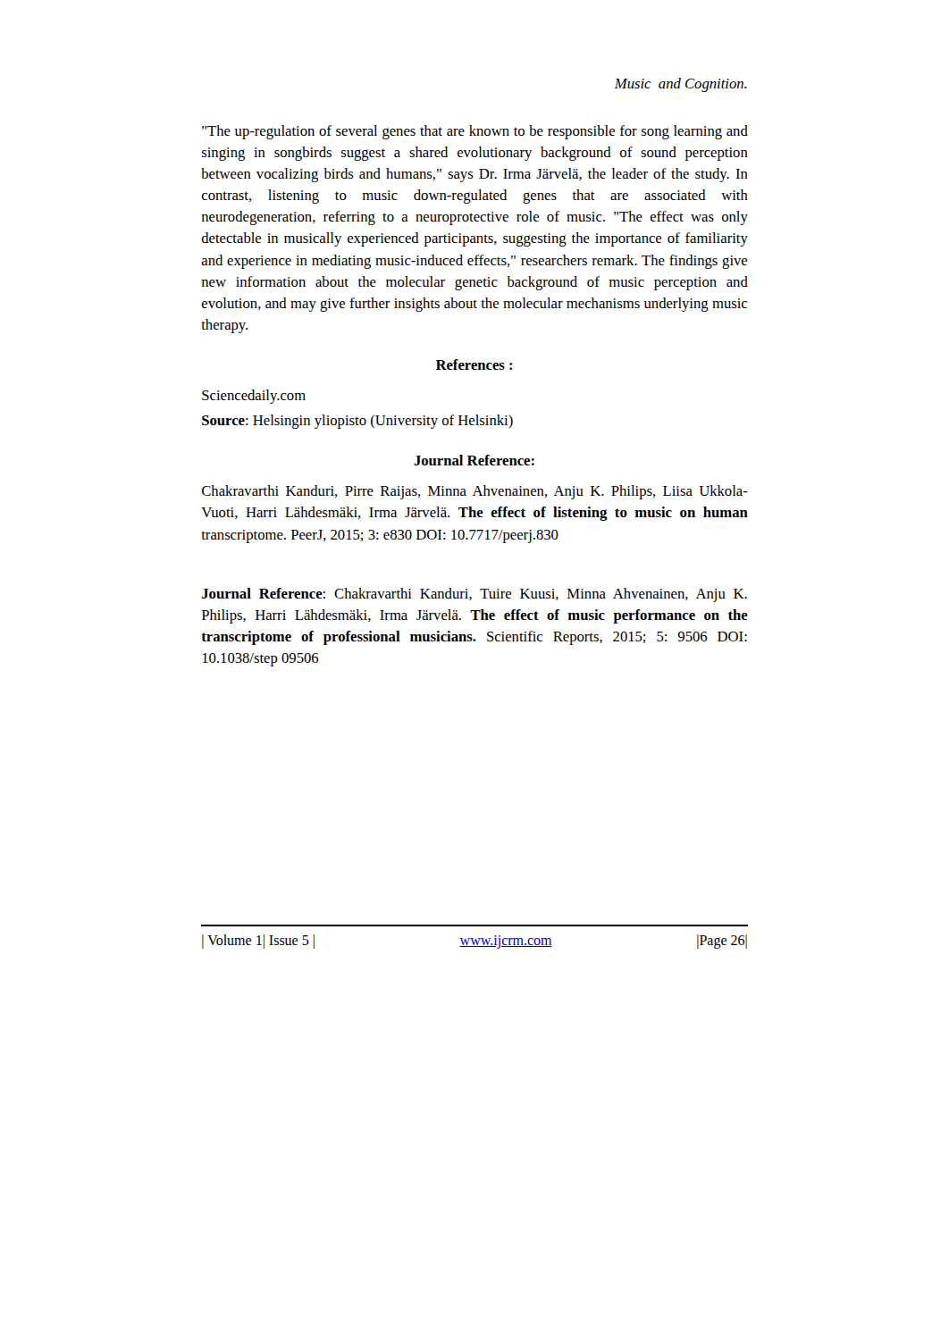Music and Cognition.
"The up-regulation of several genes that are known to be responsible for song learning and singing in songbirds suggest a shared evolutionary background of sound perception between vocalizing birds and humans," says Dr. Irma Järvelä, the leader of the study. In contrast, listening to music down-regulated genes that are associated with neurodegeneration, referring to a neuroprotective role of music. "The effect was only detectable in musically experienced participants, suggesting the importance of familiarity and experience in mediating music-induced effects," researchers remark. The findings give new information about the molecular genetic background of music perception and evolution, and may give further insights about the molecular mechanisms underlying music therapy.
References :
Sciencedaily.com
Source: Helsingin yliopisto (University of Helsinki)
Journal Reference:
Chakravarthi Kanduri, Pirre Raijas, Minna Ahvenainen, Anju K. Philips, Liisa Ukkola-Vuoti, Harri Lähdesmäki, Irma Järvelä. The effect of listening to music on human transcriptome. PeerJ, 2015; 3: e830 DOI: 10.7717/peerj.830
Journal Reference: Chakravarthi Kanduri, Tuire Kuusi, Minna Ahvenainen, Anju K. Philips, Harri Lähdesmäki, Irma Järvelä. The effect of music performance on the transcriptome of professional musicians. Scientific Reports, 2015; 5: 9506 DOI: 10.1038/step 09506
| Volume 1| Issue 5 |
www.ijcrm.com
|Page 26|